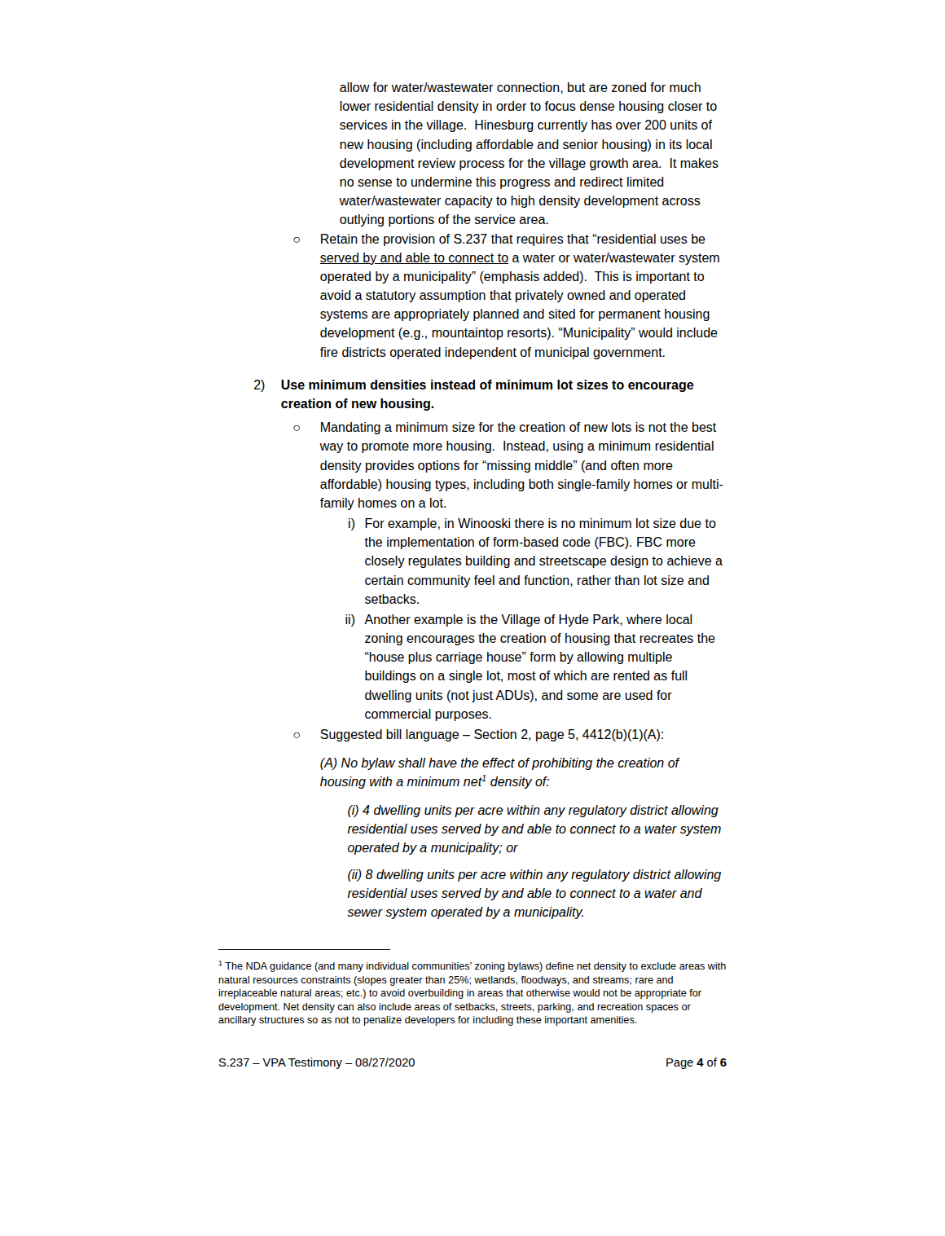allow for water/wastewater connection, but are zoned for much lower residential density in order to focus dense housing closer to services in the village. Hinesburg currently has over 200 units of new housing (including affordable and senior housing) in its local development review process for the village growth area. It makes no sense to undermine this progress and redirect limited water/wastewater capacity to high density development across outlying portions of the service area.
○
Retain the provision of S.237 that requires that “residential uses be served by and able to connect to a water or water/wastewater system operated by a municipality” (emphasis added). This is important to avoid a statutory assumption that privately owned and operated systems are appropriately planned and sited for permanent housing development (e.g., mountaintop resorts). “Municipality” would include fire districts operated independent of municipal government.
2)
Use minimum densities instead of minimum lot sizes to encourage creation of new housing.
○
Mandating a minimum size for the creation of new lots is not the best way to promote more housing. Instead, using a minimum residential density provides options for “missing middle” (and often more affordable) housing types, including both single-family homes or multi-family homes on a lot.
i)
For example, in Winooski there is no minimum lot size due to the implementation of form-based code (FBC). FBC more closely regulates building and streetscape design to achieve a certain community feel and function, rather than lot size and setbacks.
ii)
Another example is the Village of Hyde Park, where local zoning encourages the creation of housing that recreates the “house plus carriage house” form by allowing multiple buildings on a single lot, most of which are rented as full dwelling units (not just ADUs), and some are used for commercial purposes.
○
Suggested bill language – Section 2, page 5, 4412(b)(1)(A):
(A) No bylaw shall have the effect of prohibiting the creation of housing with a minimum net1 density of:
(i) 4 dwelling units per acre within any regulatory district allowing residential uses served by and able to connect to a water system operated by a municipality; or
(ii) 8 dwelling units per acre within any regulatory district allowing residential uses served by and able to connect to a water and sewer system operated by a municipality.
1 The NDA guidance (and many individual communities’ zoning bylaws) define net density to exclude areas with natural resources constraints (slopes greater than 25%; wetlands, floodways, and streams; rare and irreplaceable natural areas; etc.) to avoid overbuilding in areas that otherwise would not be appropriate for development. Net density can also include areas of setbacks, streets, parking, and recreation spaces or ancillary structures so as not to penalize developers for including these important amenities.
S.237 – VPA Testimony – 08/27/2020
Page 4 of 6